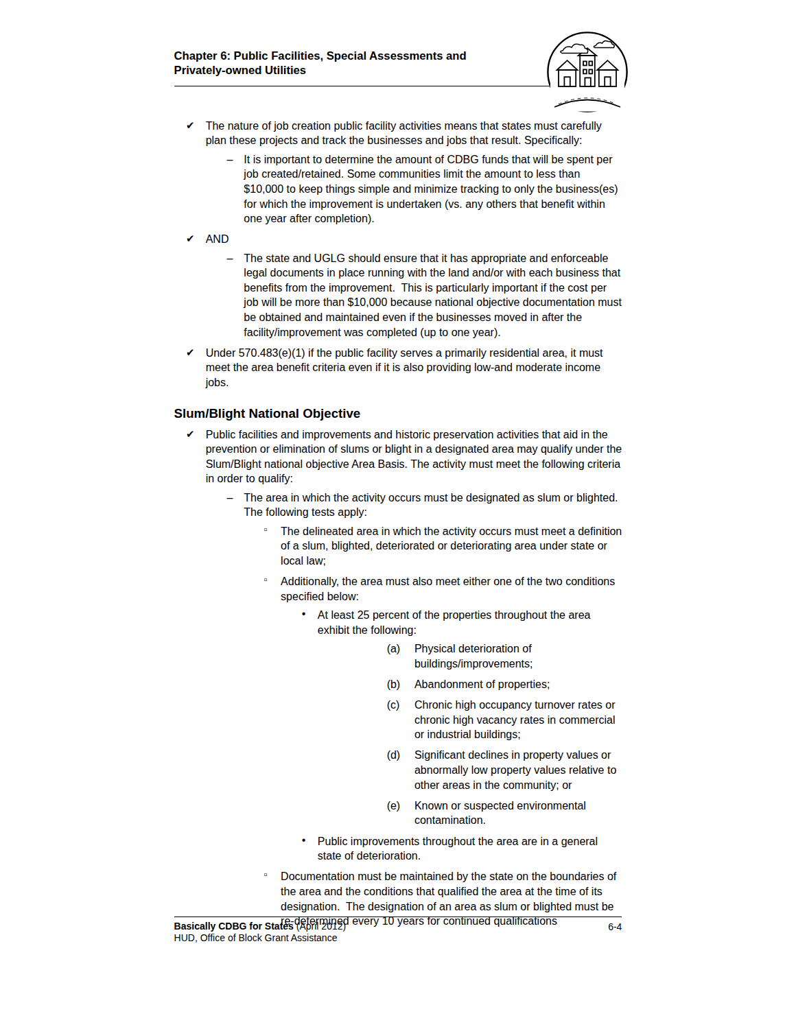Chapter 6: Public Facilities, Special Assessments and
Privately-owned Utilities
The nature of job creation public facility activities means that states must carefully plan these projects and track the businesses and jobs that result. Specifically:
It is important to determine the amount of CDBG funds that will be spent per job created/retained. Some communities limit the amount to less than $10,000 to keep things simple and minimize tracking to only the business(es) for which the improvement is undertaken (vs. any others that benefit within one year after completion).
AND
The state and UGLG should ensure that it has appropriate and enforceable legal documents in place running with the land and/or with each business that benefits from the improvement. This is particularly important if the cost per job will be more than $10,000 because national objective documentation must be obtained and maintained even if the businesses moved in after the facility/improvement was completed (up to one year).
Under 570.483(e)(1) if the public facility serves a primarily residential area, it must meet the area benefit criteria even if it is also providing low-and moderate income jobs.
Slum/Blight National Objective
Public facilities and improvements and historic preservation activities that aid in the prevention or elimination of slums or blight in a designated area may qualify under the Slum/Blight national objective Area Basis. The activity must meet the following criteria in order to qualify:
The area in which the activity occurs must be designated as slum or blighted. The following tests apply:
The delineated area in which the activity occurs must meet a definition of a slum, blighted, deteriorated or deteriorating area under state or local law;
Additionally, the area must also meet either one of the two conditions specified below:
At least 25 percent of the properties throughout the area exhibit the following:
Physical deterioration of buildings/improvements;
Abandonment of properties;
Chronic high occupancy turnover rates or chronic high vacancy rates in commercial or industrial buildings;
Significant declines in property values or abnormally low property values relative to other areas in the community; or
Known or suspected environmental contamination.
Public improvements throughout the area are in a general state of deterioration.
Documentation must be maintained by the state on the boundaries of the area and the conditions that qualified the area at the time of its designation. The designation of an area as slum or blighted must be re-determined every 10 years for continued qualifications
Basically CDBG for States (April 2012)
HUD, Office of Block Grant Assistance
6-4